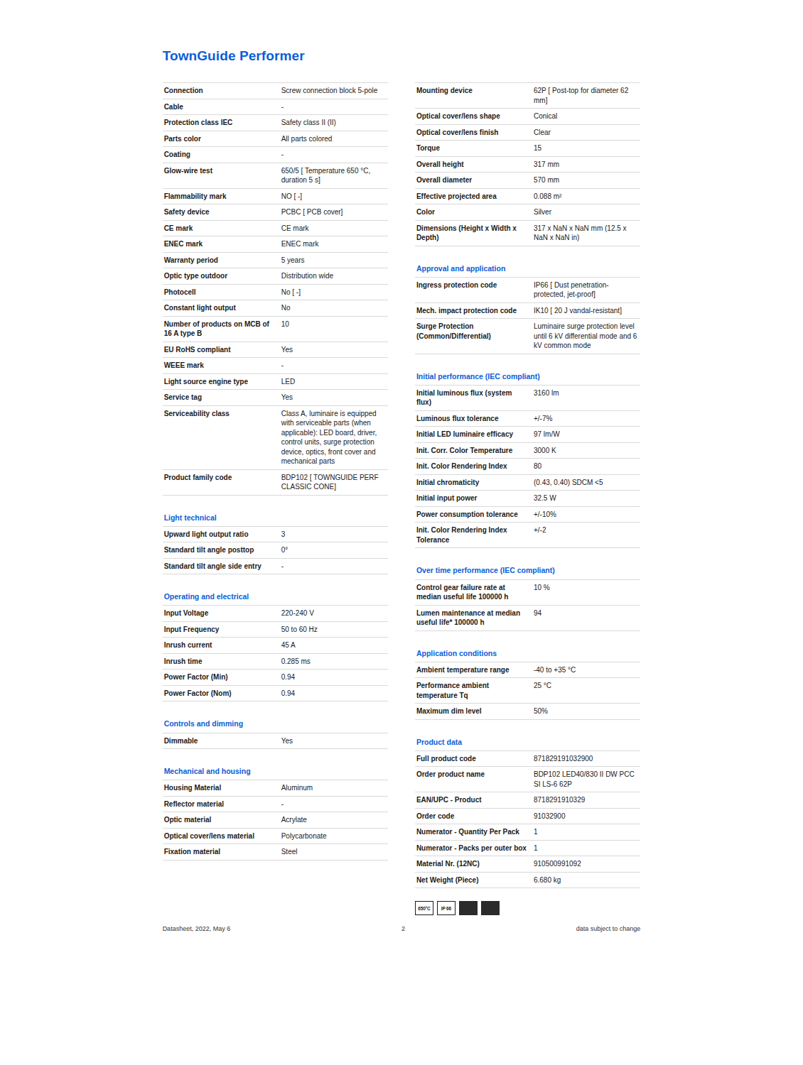TownGuide Performer
| Connection | Screw connection block 5-pole |
| Cable | - |
| Protection class IEC | Safety class II (II) |
| Parts color | All parts colored |
| Coating | - |
| Glow-wire test | 650/5 [ Temperature 650 °C, duration 5 s] |
| Flammability mark | NO [ -] |
| Safety device | PCBC [ PCB cover] |
| CE mark | CE mark |
| ENEC mark | ENEC mark |
| Warranty period | 5 years |
| Optic type outdoor | Distribution wide |
| Photocell | No [ -] |
| Constant light output | No |
| Number of products on MCB of 16 A type B | 10 |
| EU RoHS compliant | Yes |
| WEEE mark | - |
| Light source engine type | LED |
| Service tag | Yes |
| Serviceability class | Class A, luminaire is equipped with serviceable parts (when applicable): LED board, driver, control units, surge protection device, optics, front cover and mechanical parts |
| Product family code | BDP102 [ TOWNGUIDE PERF CLASSIC CONE] |
| Light technical |
| Upward light output ratio | 3 |
| Standard tilt angle posttop | 0° |
| Standard tilt angle side entry | - |
| Operating and electrical |
| Input Voltage | 220-240 V |
| Input Frequency | 50 to 60 Hz |
| Inrush current | 45 A |
| Inrush time | 0.285 ms |
| Power Factor (Min) | 0.94 |
| Power Factor (Nom) | 0.94 |
| Controls and dimming |
| Dimmable | Yes |
| Mechanical and housing |
| Housing Material | Aluminum |
| Reflector material | - |
| Optic material | Acrylate |
| Optical cover/lens material | Polycarbonate |
| Fixation material | Steel |
| Mounting device | 62P [ Post-top for diameter 62 mm] |
| Optical cover/lens shape | Conical |
| Optical cover/lens finish | Clear |
| Torque | 15 |
| Overall height | 317 mm |
| Overall diameter | 570 mm |
| Effective projected area | 0.088 m² |
| Color | Silver |
| Dimensions (Height x Width x Depth) | 317 x NaN x NaN mm (12.5 x NaN x NaN in) |
| Approval and application |
| Ingress protection code | IP66 [ Dust penetration-protected, jet-proof] |
| Mech. impact protection code | IK10 [ 20 J vandal-resistant] |
| Surge Protection (Common/Differential) | Luminaire surge protection level until 6 kV differential mode and 6 kV common mode |
| Initial performance (IEC compliant) |
| Initial luminous flux (system flux) | 3160 lm |
| Luminous flux tolerance | +/-7% |
| Initial LED luminaire efficacy | 97 lm/W |
| Init. Corr. Color Temperature | 3000 K |
| Init. Color Rendering Index | 80 |
| Initial chromaticity | (0.43, 0.40) SDCM <5 |
| Initial input power | 32.5 W |
| Power consumption tolerance | +/-10% |
| Init. Color Rendering Index Tolerance | +/-2 |
| Over time performance (IEC compliant) |
| Control gear failure rate at median useful life 100000 h | 10 % |
| Lumen maintenance at median useful life* 100000 h | 94 |
| Application conditions |
| Ambient temperature range | -40 to +35 °C |
| Performance ambient temperature Tq | 25 °C |
| Maximum dim level | 50% |
| Product data |
| Full product code | 871829191032900 |
| Order product name | BDP102 LED40/830 II DW PCC SI LS-6 62P |
| EAN/UPC - Product | 8718291910329 |
| Order code | 91032900 |
| Numerator - Quantity Per Pack | 1 |
| Numerator - Packs per outer box | 1 |
| Material Nr. (12NC) | 910500991092 |
| Net Weight (Piece) | 6.680 kg |
650°C
IP 66
Datasheet, 2022, May 6
2
data subject to change